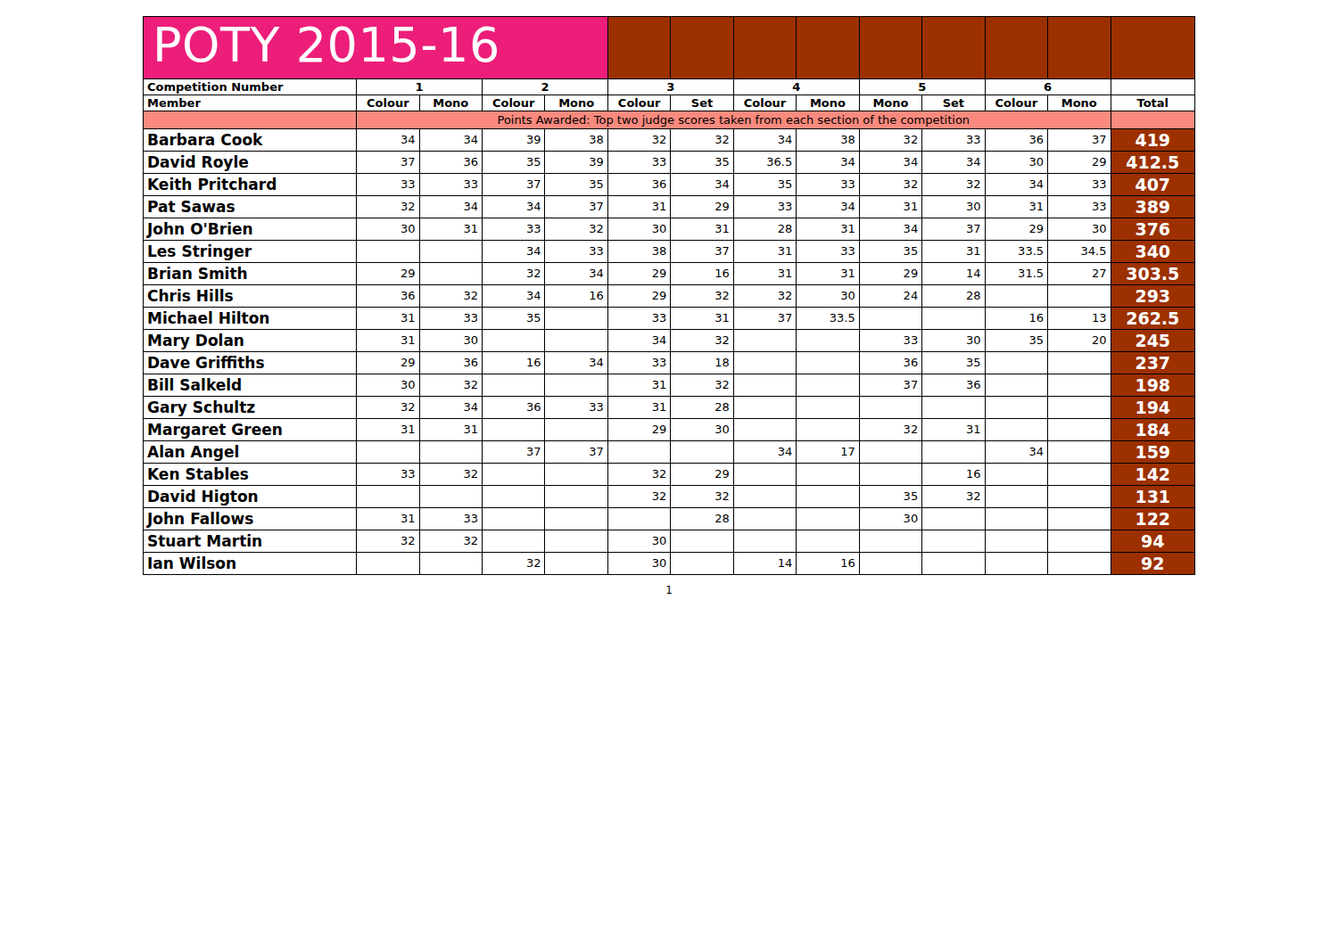| POTY 2015-16 | | | | | | | | | |
| Competition Number | 1 | 2 | 3 | 4 | 5 | 6 | |
| Member | Colour | Mono | Colour | Mono | Colour | Set | Colour | Mono | Mono | Set | Colour | Mono | Total |
| | Points Awarded: Top two judge scores taken from each section of the competition | |
| Barbara Cook | 34 | 34 | 39 | 38 | 32 | 32 | 34 | 38 | 32 | 33 | 36 | 37 | 419 |
| David Royle | 37 | 36 | 35 | 39 | 33 | 35 | 36.5 | 34 | 34 | 34 | 30 | 29 | 412.5 |
| Keith Pritchard | 33 | 33 | 37 | 35 | 36 | 34 | 35 | 33 | 32 | 32 | 34 | 33 | 407 |
| Pat Sawas | 32 | 34 | 34 | 37 | 31 | 29 | 33 | 34 | 31 | 30 | 31 | 33 | 389 |
| John O'Brien | 30 | 31 | 33 | 32 | 30 | 31 | 28 | 31 | 34 | 37 | 29 | 30 | 376 |
| Les Stringer | | | 34 | 33 | 38 | 37 | 31 | 33 | 35 | 31 | 33.5 | 34.5 | 340 |
| Brian Smith | 29 | | 32 | 34 | 29 | 16 | 31 | 31 | 29 | 14 | 31.5 | 27 | 303.5 |
| Chris Hills | 36 | 32 | 34 | 16 | 29 | 32 | 32 | 30 | 24 | 28 | | | 293 |
| Michael Hilton | 31 | 33 | 35 | | 33 | 31 | 37 | 33.5 | | | 16 | 13 | 262.5 |
| Mary Dolan | 31 | 30 | | | 34 | 32 | | | 33 | 30 | 35 | 20 | 245 |
| Dave Griffiths | 29 | 36 | 16 | 34 | 33 | 18 | | | 36 | 35 | | | 237 |
| Bill Salkeld | 30 | 32 | | | 31 | 32 | | | 37 | 36 | | | 198 |
| Gary Schultz | 32 | 34 | 36 | 33 | 31 | 28 | | | | | | | 194 |
| Margaret Green | 31 | 31 | | | 29 | 30 | | | 32 | 31 | | | 184 |
| Alan Angel | | | 37 | 37 | | | 34 | 17 | | | 34 | | 159 |
| Ken Stables | 33 | 32 | | | 32 | 29 | | | | 16 | | | 142 |
| David Higton | | | | | 32 | 32 | | | 35 | 32 | | | 131 |
| John Fallows | 31 | 33 | | | | 28 | | | 30 | | | | 122 |
| Stuart Martin | 32 | 32 | | | 30 | | | | | | | | 94 |
| Ian Wilson | | | 32 | | 30 | | 14 | 16 | | | | | 92 |
1